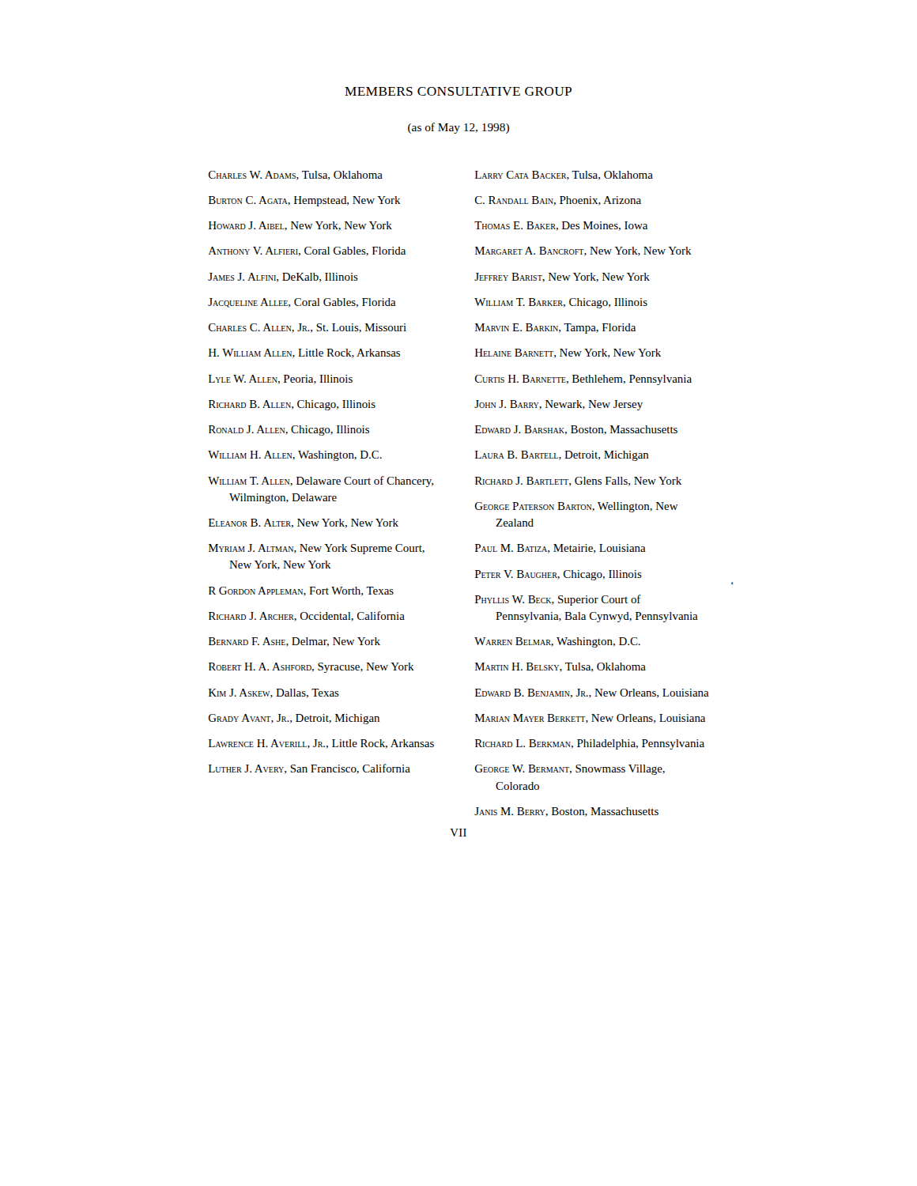MEMBERS CONSULTATIVE GROUP
(as of May 12, 1998)
Charles W. Adams, Tulsa, Oklahoma
Burton C. Agata, Hempstead, New York
Howard J. Aibel, New York, New York
Anthony V. Alfieri, Coral Gables, Florida
James J. Alfini, DeKalb, Illinois
Jacqueline Allee, Coral Gables, Florida
Charles C. Allen, Jr., St. Louis, Missouri
H. William Allen, Little Rock, Arkansas
Lyle W. Allen, Peoria, Illinois
Richard B. Allen, Chicago, Illinois
Ronald J. Allen, Chicago, Illinois
William H. Allen, Washington, D.C.
William T. Allen, Delaware Court of Chancery, Wilmington, Delaware
Eleanor B. Alter, New York, New York
Myriam J. Altman, New York Supreme Court, New York, New York
R Gordon Appleman, Fort Worth, Texas
Richard J. Archer, Occidental, California
Bernard F. Ashe, Delmar, New York
Robert H. A. Ashford, Syracuse, New York
Kim J. Askew, Dallas, Texas
Grady Avant, Jr., Detroit, Michigan
Lawrence H. Averill, Jr., Little Rock, Arkansas
Luther J. Avery, San Francisco, California
Larry Cata Backer, Tulsa, Oklahoma
C. Randall Bain, Phoenix, Arizona
Thomas E. Baker, Des Moines, Iowa
Margaret A. Bancroft, New York, New York
Jeffrey Barist, New York, New York
William T. Barker, Chicago, Illinois
Marvin E. Barkin, Tampa, Florida
Helaine Barnett, New York, New York
Curtis H. Barnette, Bethlehem, Pennsylvania
John J. Barry, Newark, New Jersey
Edward J. Barshak, Boston, Massachusetts
Laura B. Bartell, Detroit, Michigan
Richard J. Bartlett, Glens Falls, New York
George Paterson Barton, Wellington, New Zealand
Paul M. Batiza, Metairie, Louisiana
Peter V. Baugher, Chicago, Illinois
Phyllis W. Beck, Superior Court of Pennsylvania, Bala Cynwyd, Pennsylvania
Warren Belmar, Washington, D.C.
Martin H. Belsky, Tulsa, Oklahoma
Edward B. Benjamin, Jr., New Orleans, Louisiana
Marian Mayer Berkett, New Orleans, Louisiana
Richard L. Berkman, Philadelphia, Pennsylvania
George W. Bermant, Snowmass Village, Colorado
Janis M. Berry, Boston, Massachusetts
‘
VII